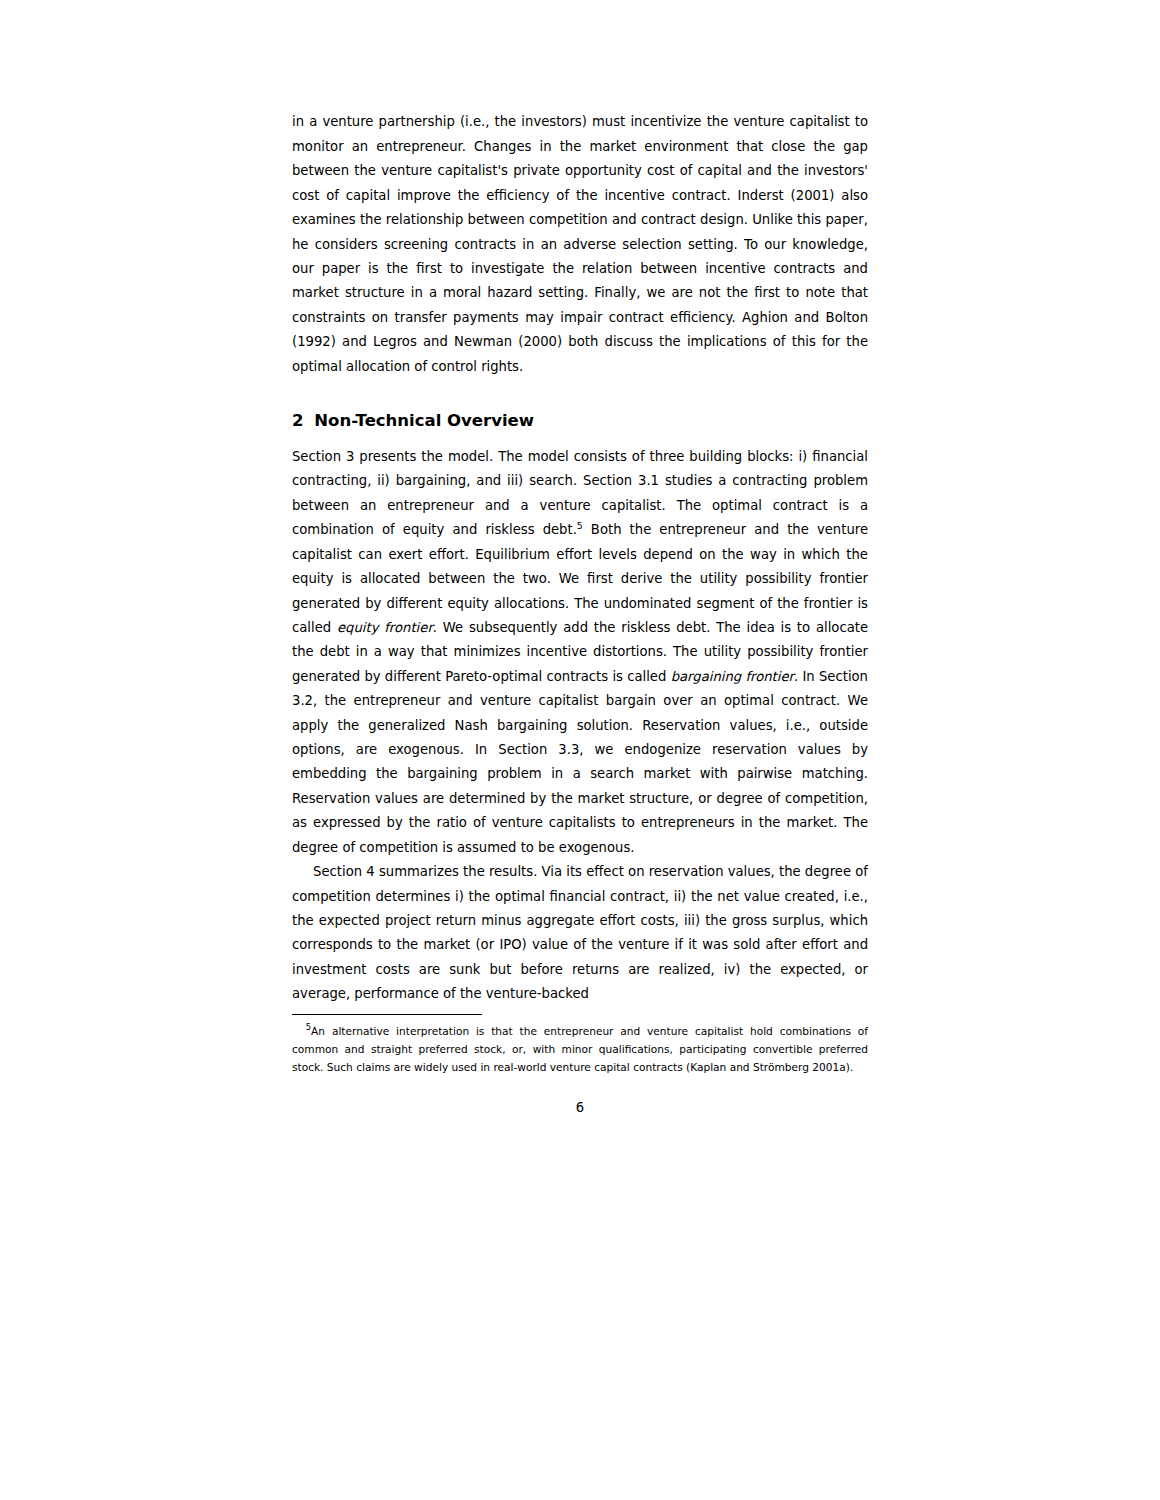in a venture partnership (i.e., the investors) must incentivize the venture capitalist to monitor an entrepreneur. Changes in the market environment that close the gap between the venture capitalist's private opportunity cost of capital and the investors' cost of capital improve the efficiency of the incentive contract. Inderst (2001) also examines the relationship between competition and contract design. Unlike this paper, he considers screening contracts in an adverse selection setting. To our knowledge, our paper is the first to investigate the relation between incentive contracts and market structure in a moral hazard setting. Finally, we are not the first to note that constraints on transfer payments may impair contract efficiency. Aghion and Bolton (1992) and Legros and Newman (2000) both discuss the implications of this for the optimal allocation of control rights.
2 Non-Technical Overview
Section 3 presents the model. The model consists of three building blocks: i) financial contracting, ii) bargaining, and iii) search. Section 3.1 studies a contracting problem between an entrepreneur and a venture capitalist. The optimal contract is a combination of equity and riskless debt.5 Both the entrepreneur and the venture capitalist can exert effort. Equilibrium effort levels depend on the way in which the equity is allocated between the two. We first derive the utility possibility frontier generated by different equity allocations. The undominated segment of the frontier is called equity frontier. We subsequently add the riskless debt. The idea is to allocate the debt in a way that minimizes incentive distortions. The utility possibility frontier generated by different Pareto-optimal contracts is called bargaining frontier. In Section 3.2, the entrepreneur and venture capitalist bargain over an optimal contract. We apply the generalized Nash bargaining solution. Reservation values, i.e., outside options, are exogenous. In Section 3.3, we endogenize reservation values by embedding the bargaining problem in a search market with pairwise matching. Reservation values are determined by the market structure, or degree of competition, as expressed by the ratio of venture capitalists to entrepreneurs in the market. The degree of competition is assumed to be exogenous.
Section 4 summarizes the results. Via its effect on reservation values, the degree of competition determines i) the optimal financial contract, ii) the net value created, i.e., the expected project return minus aggregate effort costs, iii) the gross surplus, which corresponds to the market (or IPO) value of the venture if it was sold after effort and investment costs are sunk but before returns are realized, iv) the expected, or average, performance of the venture-backed
5An alternative interpretation is that the entrepreneur and venture capitalist hold combinations of common and straight preferred stock, or, with minor qualifications, participating convertible preferred stock. Such claims are widely used in real-world venture capital contracts (Kaplan and Strömberg 2001a).
6